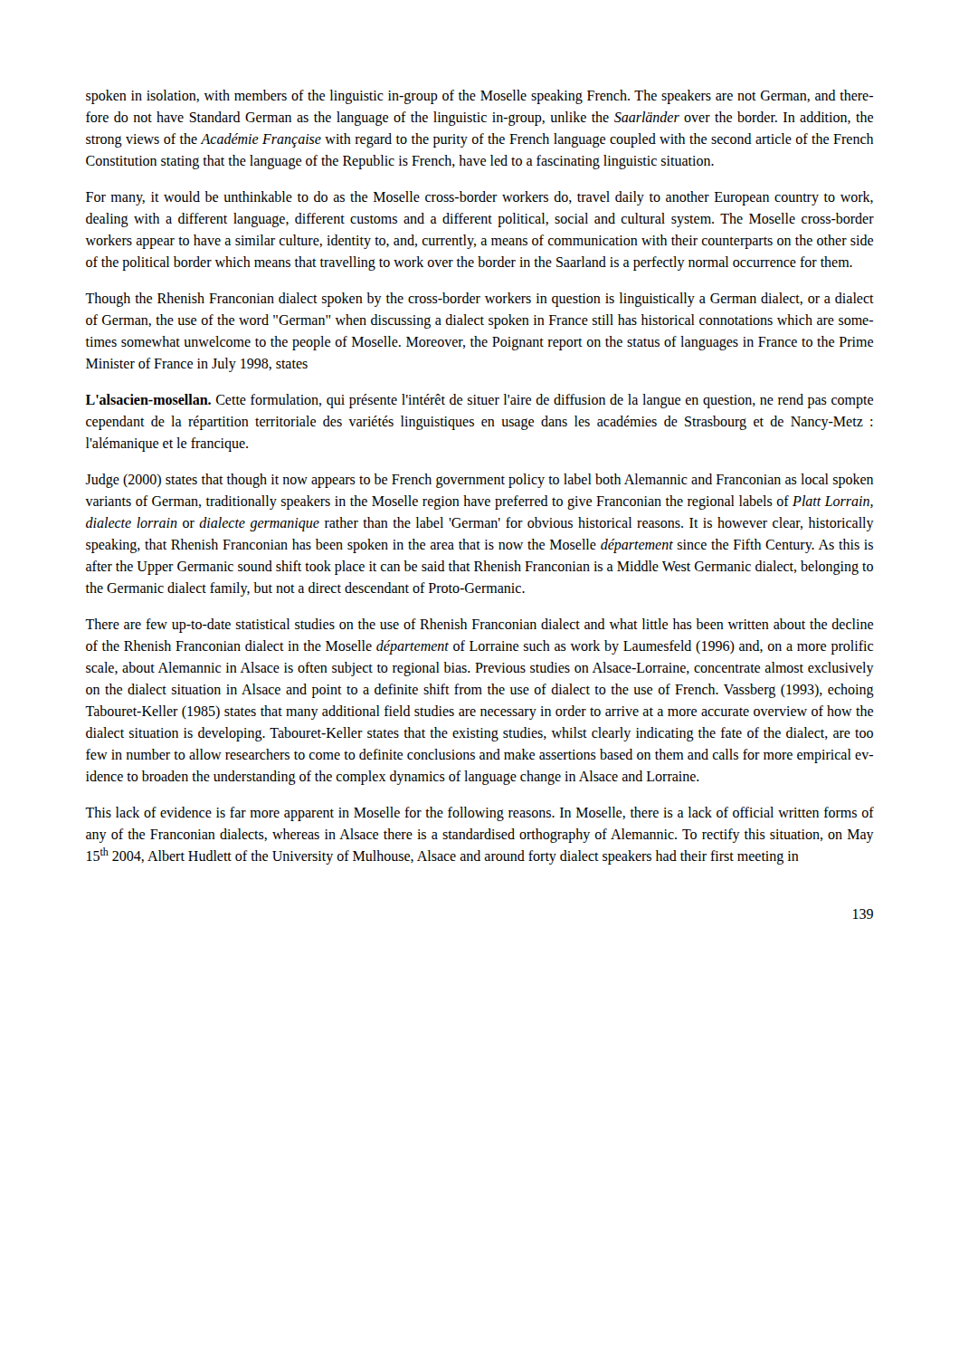spoken in isolation, with members of the linguistic in-group of the Moselle speaking French. The speakers are not German, and therefore do not have Standard German as the language of the linguistic in-group, unlike the Saarländer over the border. In addition, the strong views of the Académie Française with regard to the purity of the French language coupled with the second article of the French Constitution stating that the language of the Republic is French, have led to a fascinating linguistic situation.
For many, it would be unthinkable to do as the Moselle cross-border workers do, travel daily to another European country to work, dealing with a different language, different customs and a different political, social and cultural system. The Moselle cross-border workers appear to have a similar culture, identity to, and, currently, a means of communication with their counterparts on the other side of the political border which means that travelling to work over the border in the Saarland is a perfectly normal occurrence for them.
Though the Rhenish Franconian dialect spoken by the cross-border workers in question is linguistically a German dialect, or a dialect of German, the use of the word "German" when discussing a dialect spoken in France still has historical connotations which are sometimes somewhat unwelcome to the people of Moselle. Moreover, the Poignant report on the status of languages in France to the Prime Minister of France in July 1998, states
L'alsacien-mosellan. Cette formulation, qui présente l'intérêt de situer l'aire de diffusion de la langue en question, ne rend pas compte cependant de la répartition territoriale des variétés linguistiques en usage dans les académies de Strasbourg et de Nancy-Metz : l'alémanique et le francique.
Judge (2000) states that though it now appears to be French government policy to label both Alemannic and Franconian as local spoken variants of German, traditionally speakers in the Moselle region have preferred to give Franconian the regional labels of Platt Lorrain, dialecte lorrain or dialecte germanique rather than the label 'German' for obvious historical reasons. It is however clear, historically speaking, that Rhenish Franconian has been spoken in the area that is now the Moselle département since the Fifth Century. As this is after the Upper Germanic sound shift took place it can be said that Rhenish Franconian is a Middle West Germanic dialect, belonging to the Germanic dialect family, but not a direct descendant of Proto-Germanic.
There are few up-to-date statistical studies on the use of Rhenish Franconian dialect and what little has been written about the decline of the Rhenish Franconian dialect in the Moselle département of Lorraine such as work by Laumesfeld (1996) and, on a more prolific scale, about Alemannic in Alsace is often subject to regional bias. Previous studies on Alsace-Lorraine, concentrate almost exclusively on the dialect situation in Alsace and point to a definite shift from the use of dialect to the use of French. Vassberg (1993), echoing Tabouret-Keller (1985) states that many additional field studies are necessary in order to arrive at a more accurate overview of how the dialect situation is developing. Tabouret-Keller states that the existing studies, whilst clearly indicating the fate of the dialect, are too few in number to allow researchers to come to definite conclusions and make assertions based on them and calls for more empirical evidence to broaden the understanding of the complex dynamics of language change in Alsace and Lorraine.
This lack of evidence is far more apparent in Moselle for the following reasons. In Moselle, there is a lack of official written forms of any of the Franconian dialects, whereas in Alsace there is a standardised orthography of Alemannic. To rectify this situation, on May 15th 2004, Albert Hudlett of the University of Mulhouse, Alsace and around forty dialect speakers had their first meeting in
139